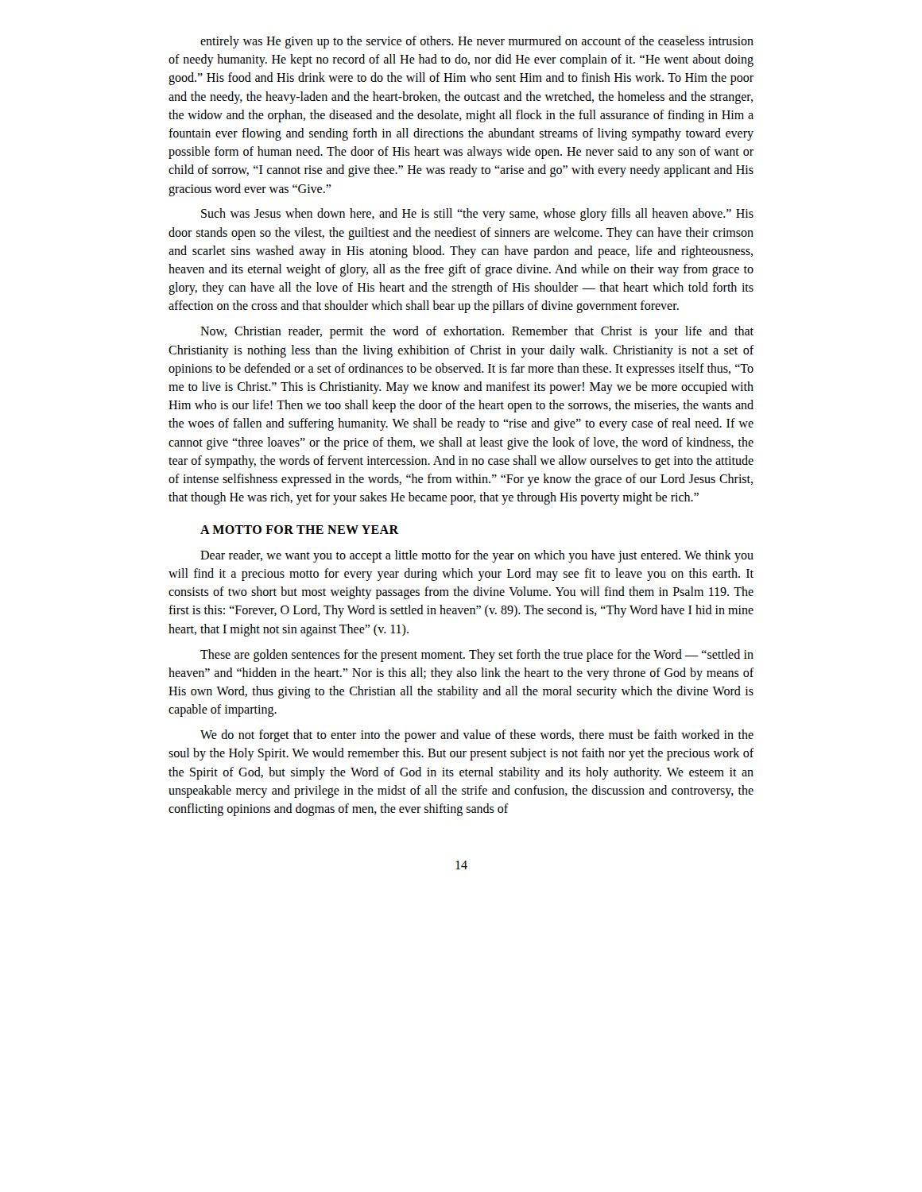entirely was He given up to the service of others. He never murmured on account of the ceaseless intrusion of needy humanity. He kept no record of all He had to do, nor did He ever complain of it. “He went about doing good.” His food and His drink were to do the will of Him who sent Him and to finish His work. To Him the poor and the needy, the heavy-laden and the heart-broken, the outcast and the wretched, the homeless and the stranger, the widow and the orphan, the diseased and the desolate, might all flock in the full assurance of finding in Him a fountain ever flowing and sending forth in all directions the abundant streams of living sympathy toward every possible form of human need. The door of His heart was always wide open. He never said to any son of want or child of sorrow, “I cannot rise and give thee.” He was ready to “arise and go” with every needy applicant and His gracious word ever was “Give.”
Such was Jesus when down here, and He is still “the very same, whose glory fills all heaven above.” His door stands open so the vilest, the guiltiest and the neediest of sinners are welcome. They can have their crimson and scarlet sins washed away in His atoning blood. They can have pardon and peace, life and righteousness, heaven and its eternal weight of glory, all as the free gift of grace divine. And while on their way from grace to glory, they can have all the love of His heart and the strength of His shoulder — that heart which told forth its affection on the cross and that shoulder which shall bear up the pillars of divine government forever.
Now, Christian reader, permit the word of exhortation. Remember that Christ is your life and that Christianity is nothing less than the living exhibition of Christ in your daily walk. Christianity is not a set of opinions to be defended or a set of ordinances to be observed. It is far more than these. It expresses itself thus, “To me to live is Christ.” This is Christianity. May we know and manifest its power! May we be more occupied with Him who is our life! Then we too shall keep the door of the heart open to the sorrows, the miseries, the wants and the woes of fallen and suffering humanity. We shall be ready to “rise and give” to every case of real need. If we cannot give “three loaves” or the price of them, we shall at least give the look of love, the word of kindness, the tear of sympathy, the words of fervent intercession. And in no case shall we allow ourselves to get into the attitude of intense selfishness expressed in the words, “he from within.” “For ye know the grace of our Lord Jesus Christ, that though He was rich, yet for your sakes He became poor, that ye through His poverty might be rich.”
A Motto for the New Year
Dear reader, we want you to accept a little motto for the year on which you have just entered. We think you will find it a precious motto for every year during which your Lord may see fit to leave you on this earth. It consists of two short but most weighty passages from the divine Volume. You will find them in Psalm 119. The first is this: “Forever, O Lord, Thy Word is settled in heaven” (v. 89). The second is, “Thy Word have I hid in mine heart, that I might not sin against Thee” (v. 11).
These are golden sentences for the present moment. They set forth the true place for the Word — “settled in heaven” and “hidden in the heart.” Nor is this all; they also link the heart to the very throne of God by means of His own Word, thus giving to the Christian all the stability and all the moral security which the divine Word is capable of imparting.
We do not forget that to enter into the power and value of these words, there must be faith worked in the soul by the Holy Spirit. We would remember this. But our present subject is not faith nor yet the precious work of the Spirit of God, but simply the Word of God in its eternal stability and its holy authority. We esteem it an unspeakable mercy and privilege in the midst of all the strife and confusion, the discussion and controversy, the conflicting opinions and dogmas of men, the ever shifting sands of
14